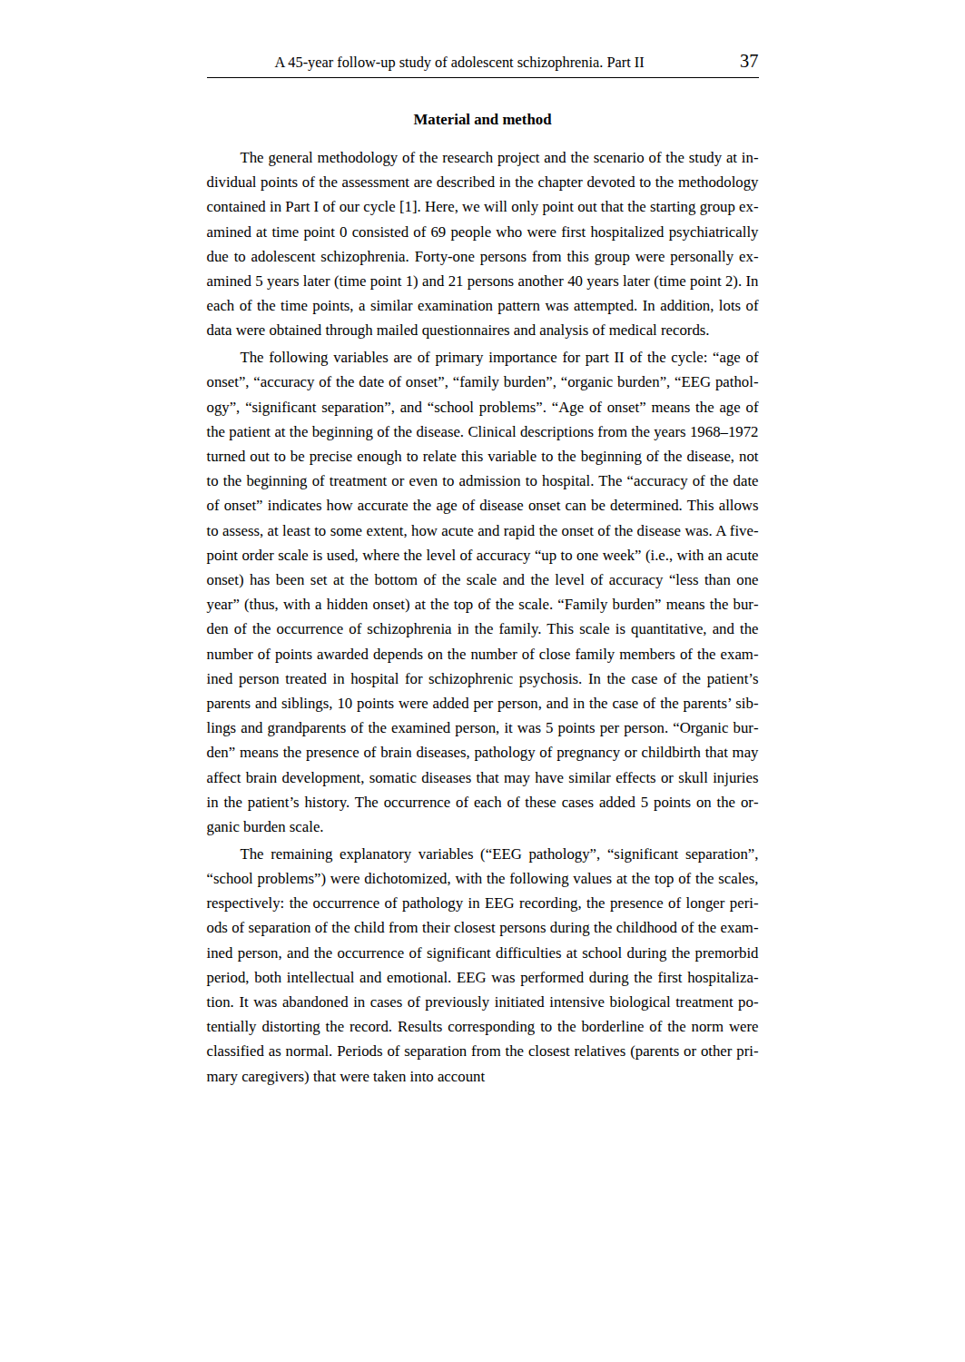A 45-year follow-up study of adolescent schizophrenia. Part II 37
Material and method
The general methodology of the research project and the scenario of the study at individual points of the assessment are described in the chapter devoted to the methodology contained in Part I of our cycle [1]. Here, we will only point out that the starting group examined at time point 0 consisted of 69 people who were first hospitalized psychiatrically due to adolescent schizophrenia. Forty-one persons from this group were personally examined 5 years later (time point 1) and 21 persons another 40 years later (time point 2). In each of the time points, a similar examination pattern was attempted. In addition, lots of data were obtained through mailed questionnaires and analysis of medical records.
The following variables are of primary importance for part II of the cycle: “age of onset”, “accuracy of the date of onset”, “family burden”, “organic burden”, “EEG pathology”, “significant separation”, and “school problems”. “Age of onset” means the age of the patient at the beginning of the disease. Clinical descriptions from the years 1968–1972 turned out to be precise enough to relate this variable to the beginning of the disease, not to the beginning of treatment or even to admission to hospital. The “accuracy of the date of onset” indicates how accurate the age of disease onset can be determined. This allows to assess, at least to some extent, how acute and rapid the onset of the disease was. A five-point order scale is used, where the level of accuracy “up to one week” (i.e., with an acute onset) has been set at the bottom of the scale and the level of accuracy “less than one year” (thus, with a hidden onset) at the top of the scale. “Family burden” means the burden of the occurrence of schizophrenia in the family. This scale is quantitative, and the number of points awarded depends on the number of close family members of the examined person treated in hospital for schizophrenic psychosis. In the case of the patient’s parents and siblings, 10 points were added per person, and in the case of the parents’ siblings and grandparents of the examined person, it was 5 points per person. “Organic burden” means the presence of brain diseases, pathology of pregnancy or childbirth that may affect brain development, somatic diseases that may have similar effects or skull injuries in the patient’s history. The occurrence of each of these cases added 5 points on the organic burden scale.
The remaining explanatory variables (“EEG pathology”, “significant separation”, “school problems”) were dichotomized, with the following values at the top of the scales, respectively: the occurrence of pathology in EEG recording, the presence of longer periods of separation of the child from their closest persons during the childhood of the examined person, and the occurrence of significant difficulties at school during the premorbid period, both intellectual and emotional. EEG was performed during the first hospitalization. It was abandoned in cases of previously initiated intensive biological treatment potentially distorting the record. Results corresponding to the borderline of the norm were classified as normal. Periods of separation from the closest relatives (parents or other primary caregivers) that were taken into account